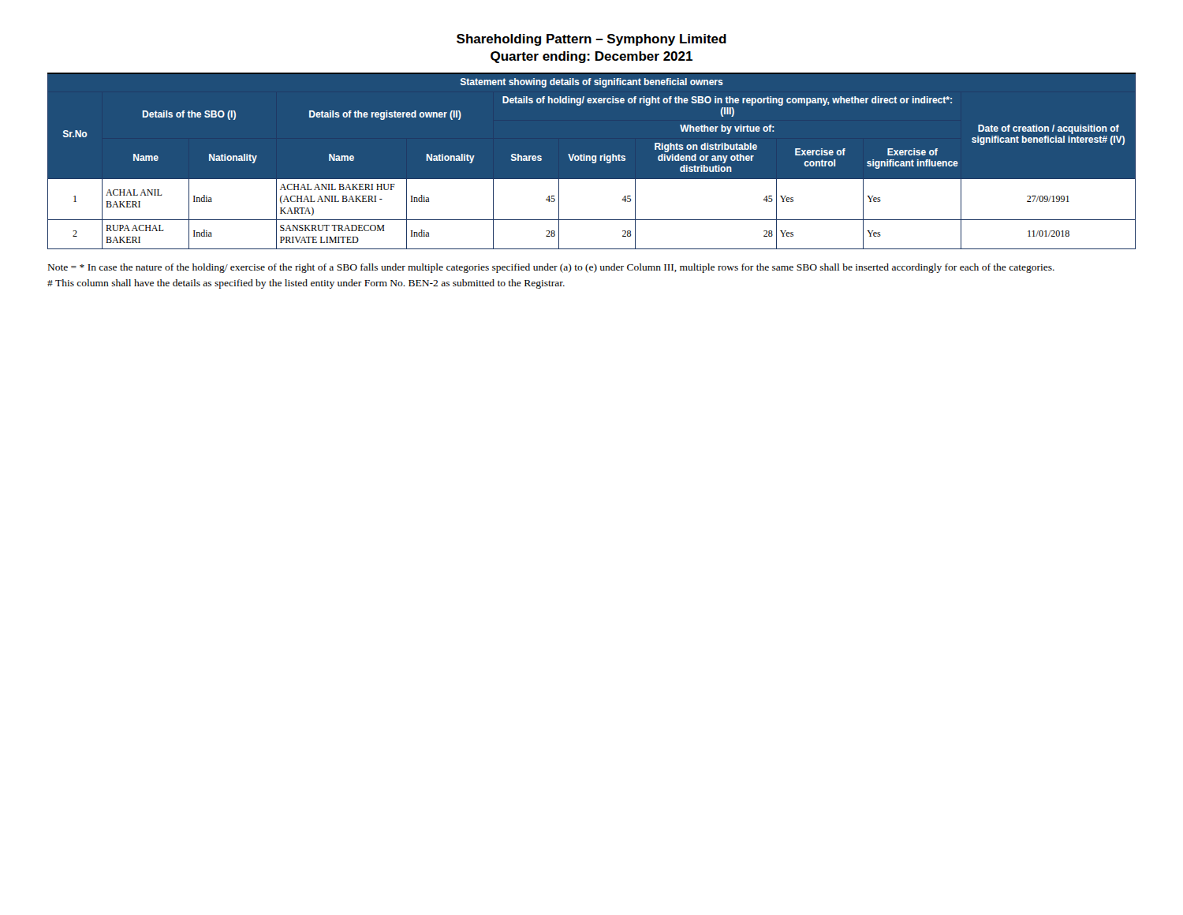Shareholding Pattern – Symphony Limited
Quarter ending: December 2021
| Statement showing details of significant beneficial owners |
| --- |
| Sr.No | Details of the SBO (I) | Details of the registered owner (II) | Details of holding/ exercise of right of the SBO in the reporting company, whether direct or indirect*: (III) | Date of creation / acquisition of significant beneficial interest# (IV) |
| Whether by virtue of: |
| Name | Nationality | Name | Nationality | Shares | Voting rights | Rights on distributable dividend or any other distribution | Exercise of control | Exercise of significant influence |
| 1 | ACHAL ANIL BAKERI | India | ACHAL ANIL BAKERI HUF (ACHAL ANIL BAKERI - KARTA) | India | 45 | 45 | 45 | Yes | Yes | 27/09/1991 |
| 2 | RUPA ACHAL BAKERI | India | SANSKRUT TRADECOM PRIVATE LIMITED | India | 28 | 28 | 28 | Yes | Yes | 11/01/2018 |
Note = * In case the nature of the holding/ exercise of the right of a SBO falls under multiple categories specified under (a) to (e) under Column III, multiple rows for the same SBO shall be inserted accordingly for each of the categories.
# This column shall have the details as specified by the listed entity under Form No. BEN-2 as submitted to the Registrar.